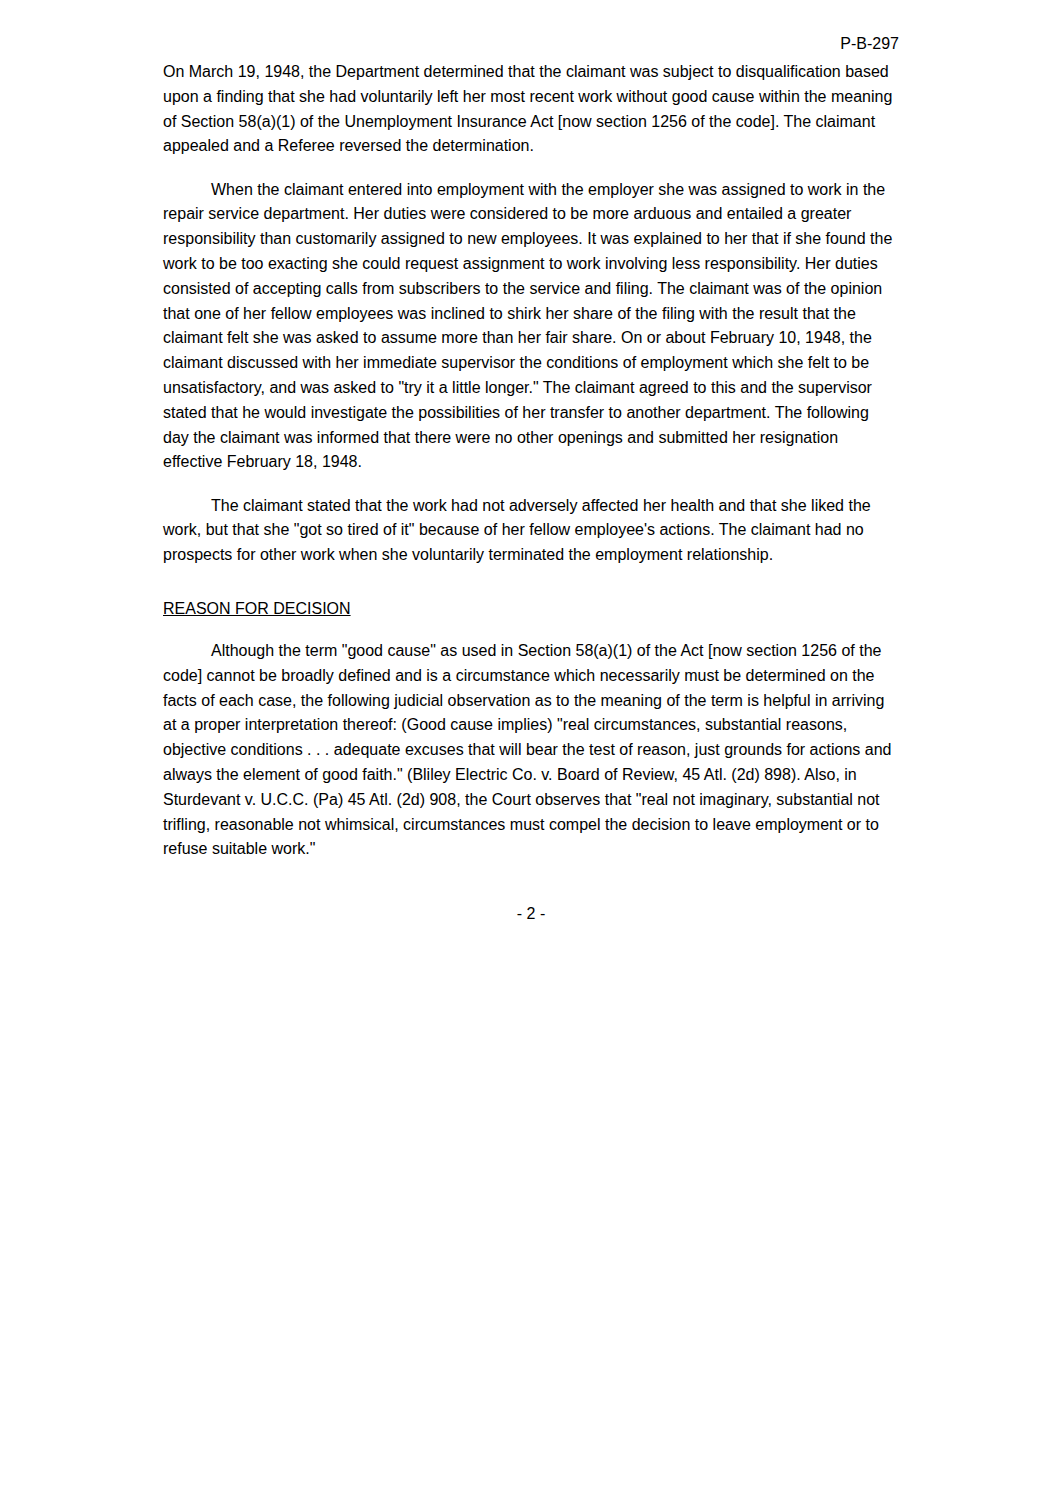P-B-297
On March 19, 1948, the Department determined that the claimant was subject to disqualification based upon a finding that she had voluntarily left her most recent work without good cause within the meaning of Section 58(a)(1) of the Unemployment Insurance Act [now section 1256 of the code]. The claimant appealed and a Referee reversed the determination.
When the claimant entered into employment with the employer she was assigned to work in the repair service department. Her duties were considered to be more arduous and entailed a greater responsibility than customarily assigned to new employees. It was explained to her that if she found the work to be too exacting she could request assignment to work involving less responsibility. Her duties consisted of accepting calls from subscribers to the service and filing. The claimant was of the opinion that one of her fellow employees was inclined to shirk her share of the filing with the result that the claimant felt she was asked to assume more than her fair share. On or about February 10, 1948, the claimant discussed with her immediate supervisor the conditions of employment which she felt to be unsatisfactory, and was asked to "try it a little longer." The claimant agreed to this and the supervisor stated that he would investigate the possibilities of her transfer to another department. The following day the claimant was informed that there were no other openings and submitted her resignation effective February 18, 1948.
The claimant stated that the work had not adversely affected her health and that she liked the work, but that she "got so tired of it" because of her fellow employee's actions. The claimant had no prospects for other work when she voluntarily terminated the employment relationship.
REASON FOR DECISION
Although the term "good cause" as used in Section 58(a)(1) of the Act [now section 1256 of the code] cannot be broadly defined and is a circumstance which necessarily must be determined on the facts of each case, the following judicial observation as to the meaning of the term is helpful in arriving at a proper interpretation thereof: (Good cause implies) "real circumstances, substantial reasons, objective conditions . . . adequate excuses that will bear the test of reason, just grounds for actions and always the element of good faith." (Bliley Electric Co. v. Board of Review, 45 Atl. (2d) 898). Also, in Sturdevant v. U.C.C. (Pa) 45 Atl. (2d) 908, the Court observes that "real not imaginary, substantial not trifling, reasonable not whimsical, circumstances must compel the decision to leave employment or to refuse suitable work."
- 2 -